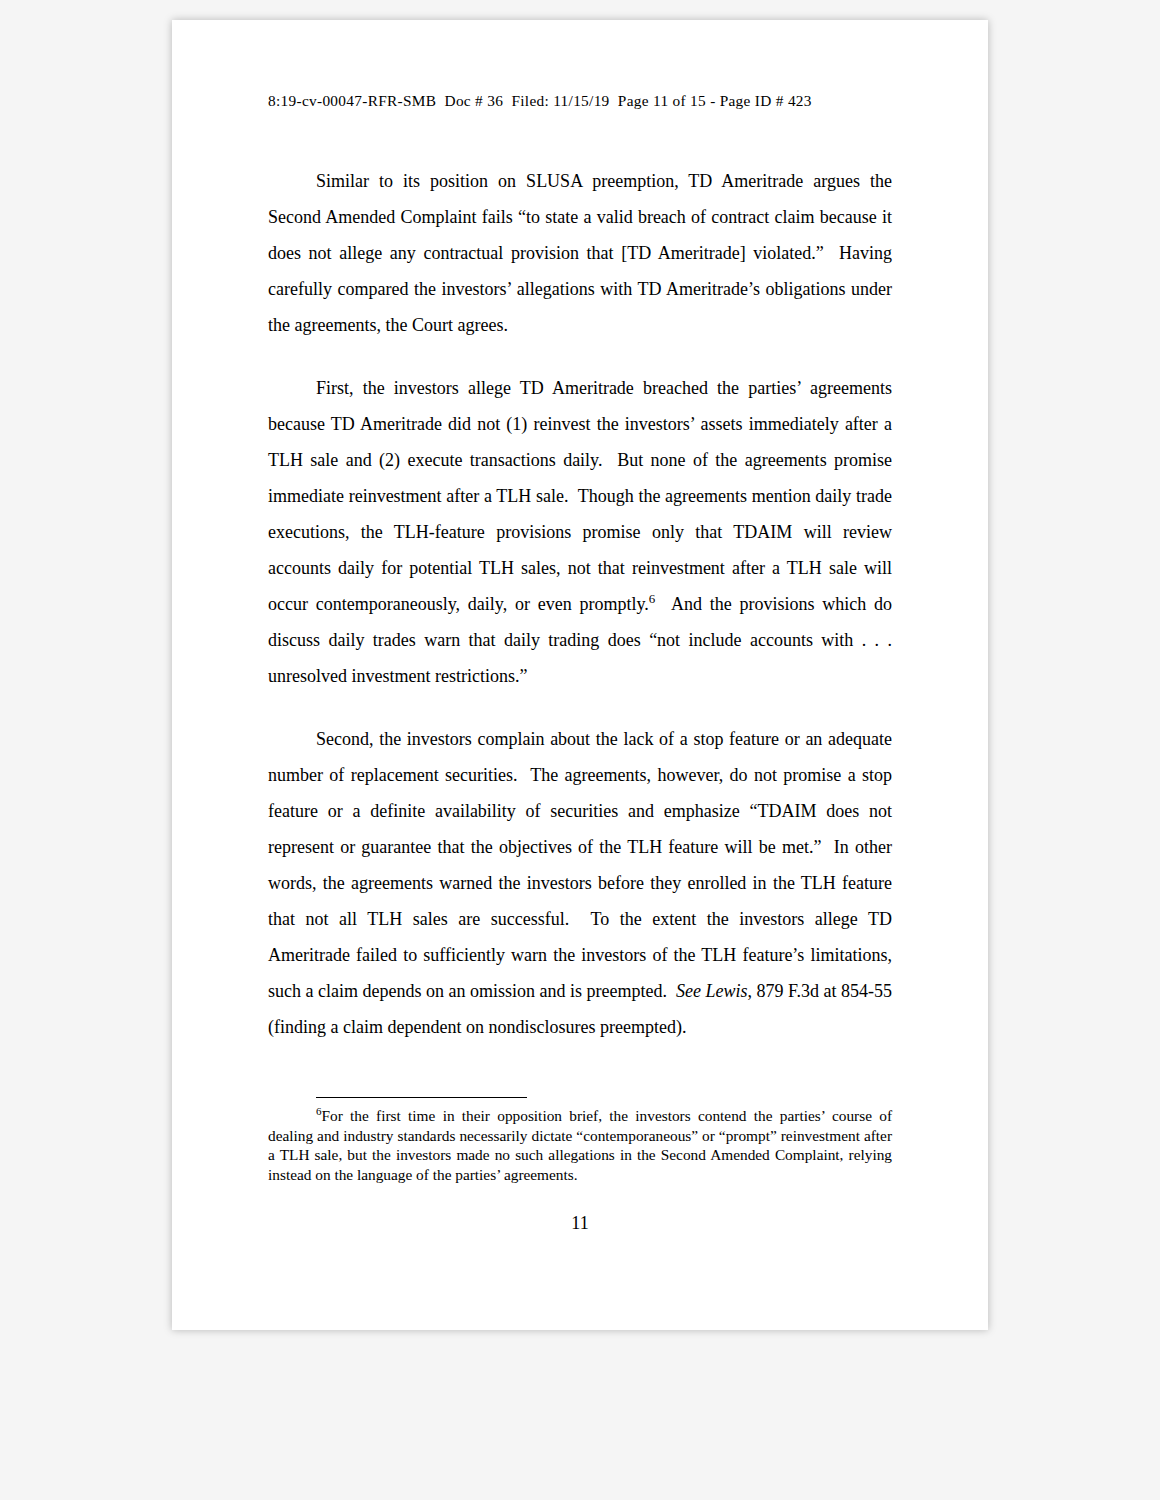8:19-cv-00047-RFR-SMB Doc # 36 Filed: 11/15/19 Page 11 of 15 - Page ID # 423
Similar to its position on SLUSA preemption, TD Ameritrade argues the Second Amended Complaint fails “to state a valid breach of contract claim because it does not allege any contractual provision that [TD Ameritrade] violated.” Having carefully compared the investors’ allegations with TD Ameritrade’s obligations under the agreements, the Court agrees.
First, the investors allege TD Ameritrade breached the parties’ agreements because TD Ameritrade did not (1) reinvest the investors’ assets immediately after a TLH sale and (2) execute transactions daily. But none of the agreements promise immediate reinvestment after a TLH sale. Though the agreements mention daily trade executions, the TLH-feature provisions promise only that TDAIM will review accounts daily for potential TLH sales, not that reinvestment after a TLH sale will occur contemporaneously, daily, or even promptly.6 And the provisions which do discuss daily trades warn that daily trading does “not include accounts with . . . unresolved investment restrictions.”
Second, the investors complain about the lack of a stop feature or an adequate number of replacement securities. The agreements, however, do not promise a stop feature or a definite availability of securities and emphasize “TDAIM does not represent or guarantee that the objectives of the TLH feature will be met.” In other words, the agreements warned the investors before they enrolled in the TLH feature that not all TLH sales are successful. To the extent the investors allege TD Ameritrade failed to sufficiently warn the investors of the TLH feature’s limitations, such a claim depends on an omission and is preempted. See Lewis, 879 F.3d at 854-55 (finding a claim dependent on nondisclosures preempted).
6For the first time in their opposition brief, the investors contend the parties’ course of dealing and industry standards necessarily dictate “contemporaneous” or “prompt” reinvestment after a TLH sale, but the investors made no such allegations in the Second Amended Complaint, relying instead on the language of the parties’ agreements.
11